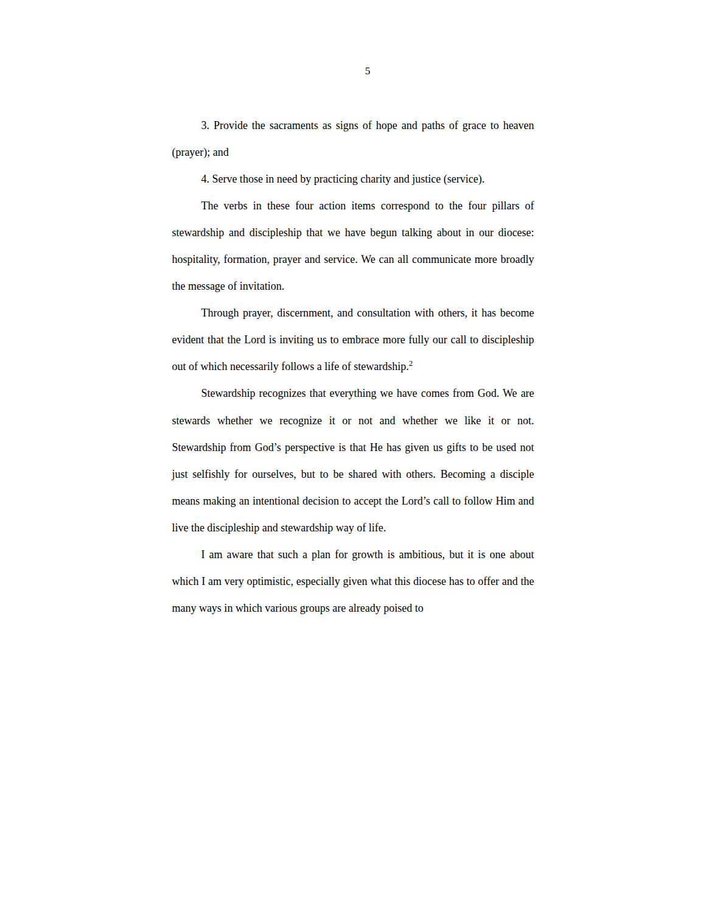5
3. Provide the sacraments as signs of hope and paths of grace to heaven (prayer); and
4. Serve those in need by practicing charity and justice (service).
The verbs in these four action items correspond to the four pillars of stewardship and discipleship that we have begun talking about in our diocese: hospitality, formation, prayer and service. We can all communicate more broadly the message of invitation.
Through prayer, discernment, and consultation with others, it has become evident that the Lord is inviting us to embrace more fully our call to discipleship out of which necessarily follows a life of stewardship.2
Stewardship recognizes that everything we have comes from God. We are stewards whether we recognize it or not and whether we like it or not. Stewardship from God’s perspective is that He has given us gifts to be used not just selfishly for ourselves, but to be shared with others. Becoming a disciple means making an intentional decision to accept the Lord’s call to follow Him and live the discipleship and stewardship way of life.
I am aware that such a plan for growth is ambitious, but it is one about which I am very optimistic, especially given what this diocese has to offer and the many ways in which various groups are already poised to